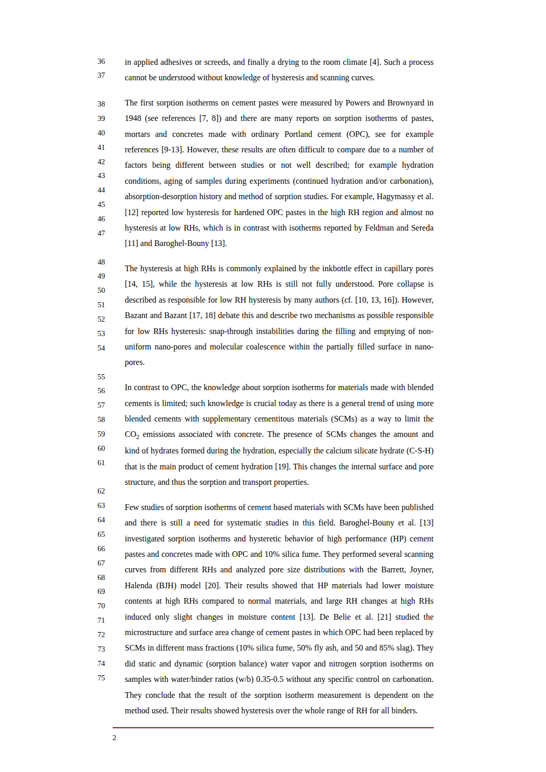36
37
38
39
40
41
42
43
44
45
46
47
48
49
50
51
52
53
54
55
56
57
58
59
60
61
62
63
64
65
66
67
68
69
70
71
72
73
74
75
in applied adhesives or screeds, and finally a drying to the room climate [4]. Such a process cannot be understood without knowledge of hysteresis and scanning curves.
The first sorption isotherms on cement pastes were measured by Powers and Brownyard in 1948 (see references [7, 8]) and there are many reports on sorption isotherms of pastes, mortars and concretes made with ordinary Portland cement (OPC), see for example references [9-13]. However, these results are often difficult to compare due to a number of factors being different between studies or not well described; for example hydration conditions, aging of samples during experiments (continued hydration and/or carbonation), absorption-desorption history and method of sorption studies. For example, Hagymassy et al. [12] reported low hysteresis for hardened OPC pastes in the high RH region and almost no hysteresis at low RHs, which is in contrast with isotherms reported by Feldman and Sereda [11] and Baroghel-Bouny [13].
The hysteresis at high RHs is commonly explained by the inkbottle effect in capillary pores [14, 15], while the hysteresis at low RHs is still not fully understood. Pore collapse is described as responsible for low RH hysteresis by many authors (cf. [10, 13, 16]). However, Bazant and Bazant [17, 18] debate this and describe two mechanisms as possible responsible for low RHs hysteresis: snap-through instabilities during the filling and emptying of non-uniform nano-pores and molecular coalescence within the partially filled surface in nano-pores.
In contrast to OPC, the knowledge about sorption isotherms for materials made with blended cements is limited; such knowledge is crucial today as there is a general trend of using more blended cements with supplementary cementitous materials (SCMs) as a way to limit the CO2 emissions associated with concrete. The presence of SCMs changes the amount and kind of hydrates formed during the hydration, especially the calcium silicate hydrate (C-S-H) that is the main product of cement hydration [19]. This changes the internal surface and pore structure, and thus the sorption and transport properties.
Few studies of sorption isotherms of cement based materials with SCMs have been published and there is still a need for systematic studies in this field. Baroghel-Bouny et al. [13] investigated sorption isotherms and hysteretic behavior of high performance (HP) cement pastes and concretes made with OPC and 10% silica fume. They performed several scanning curves from different RHs and analyzed pore size distributions with the Barrett, Joyner, Halenda (BJH) model [20]. Their results showed that HP materials had lower moisture contents at high RHs compared to normal materials, and large RH changes at high RHs induced only slight changes in moisture content [13]. De Belie et al. [21] studied the microstructure and surface area change of cement pastes in which OPC had been replaced by SCMs in different mass fractions (10% silica fume, 50% fly ash, and 50 and 85% slag). They did static and dynamic (sorption balance) water vapor and nitrogen sorption isotherms on samples with water/binder ratios (w/b) 0.35-0.5 without any specific control on carbonation. They conclude that the result of the sorption isotherm measurement is dependent on the method used. Their results showed hysteresis over the whole range of RH for all binders.
2